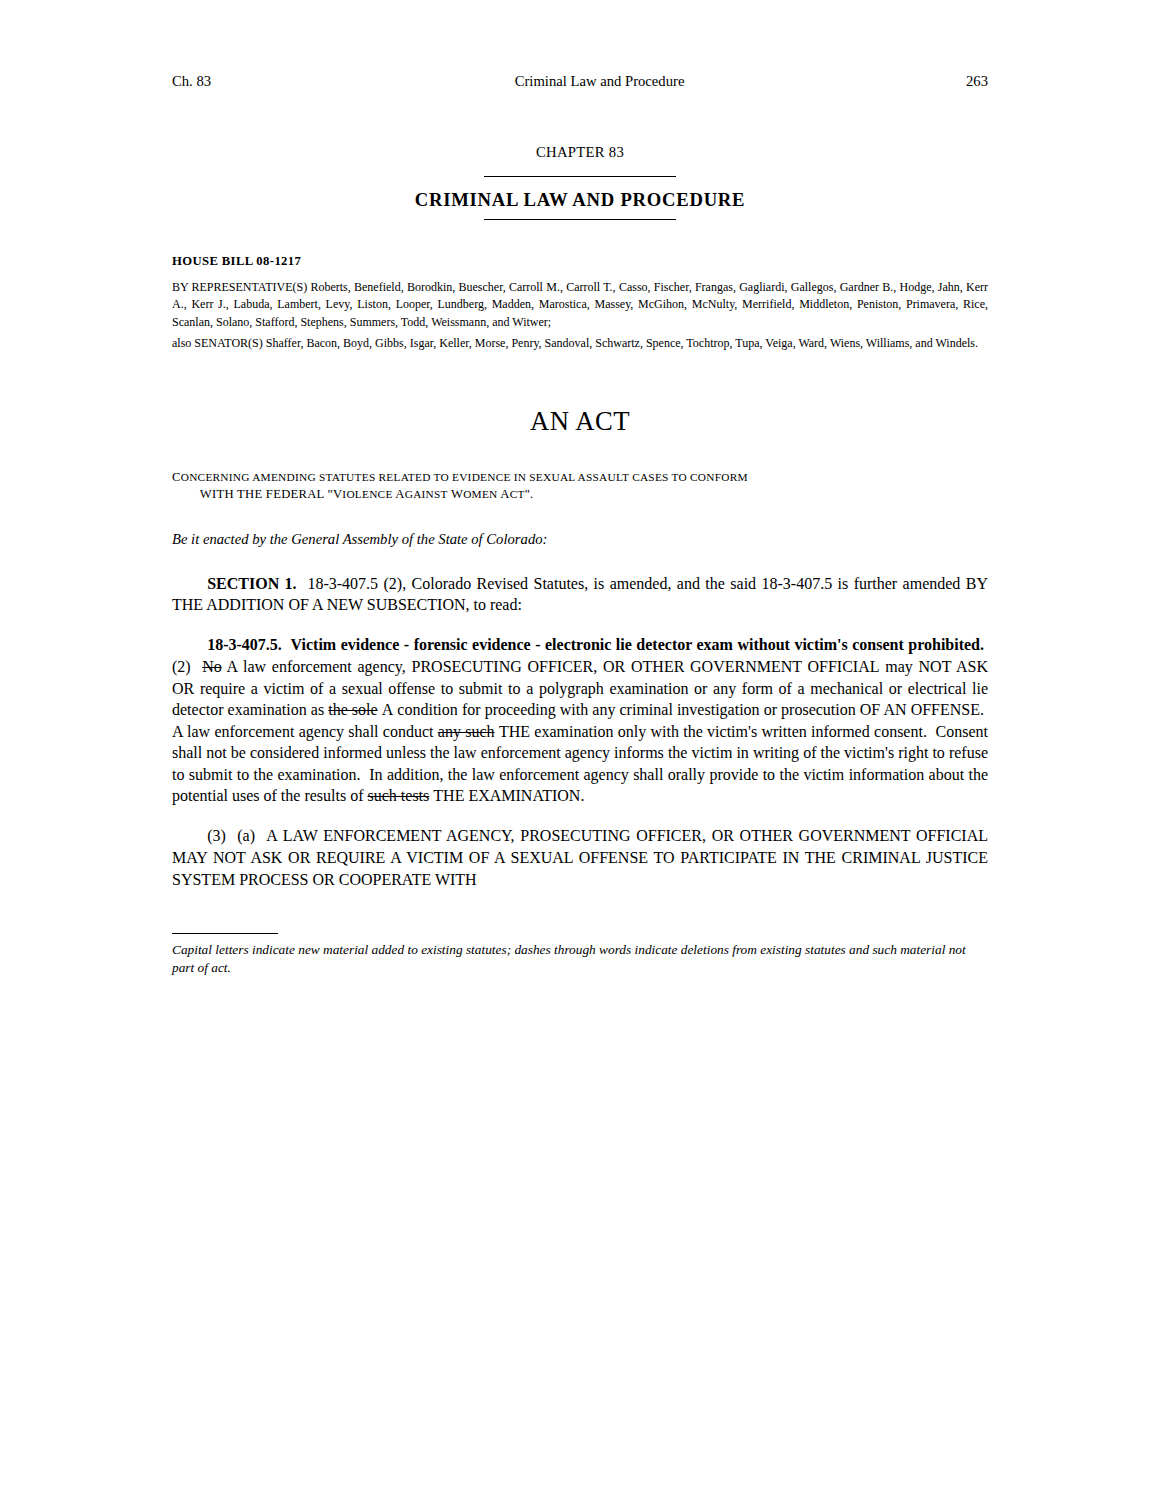Ch. 83 Criminal Law and Procedure 263
CHAPTER 83
CRIMINAL LAW AND PROCEDURE
HOUSE BILL 08-1217
BY REPRESENTATIVE(S) Roberts, Benefield, Borodkin, Buescher, Carroll M., Carroll T., Casso, Fischer, Frangas, Gagliardi, Gallegos, Gardner B., Hodge, Jahn, Kerr A., Kerr J., Labuda, Lambert, Levy, Liston, Looper, Lundberg, Madden, Marostica, Massey, McGihon, McNulty, Merrifield, Middleton, Peniston, Primavera, Rice, Scanlan, Solano, Stafford, Stephens, Summers, Todd, Weissmann, and Witwer;
also SENATOR(S) Shaffer, Bacon, Boyd, Gibbs, Isgar, Keller, Morse, Penry, Sandoval, Schwartz, Spence, Tochtrop, Tupa, Veiga, Ward, Wiens, Williams, and Windels.
AN ACT
CONCERNING AMENDING STATUTES RELATED TO EVIDENCE IN SEXUAL ASSAULT CASES TO CONFORM WITH THE FEDERAL "VIOLENCE AGAINST WOMEN ACT".
Be it enacted by the General Assembly of the State of Colorado:
SECTION 1. 18-3-407.5 (2), Colorado Revised Statutes, is amended, and the said 18-3-407.5 is further amended BY THE ADDITION OF A NEW SUBSECTION, to read:
18-3-407.5. Victim evidence - forensic evidence - electronic lie detector exam without victim's consent prohibited. (2) No A law enforcement agency, PROSECUTING OFFICER, OR OTHER GOVERNMENT OFFICIAL may NOT ASK OR require a victim of a sexual offense to submit to a polygraph examination or any form of a mechanical or electrical lie detector examination as the sole A condition for proceeding with any criminal investigation or prosecution OF AN OFFENSE. A law enforcement agency shall conduct any such THE examination only with the victim's written informed consent. Consent shall not be considered informed unless the law enforcement agency informs the victim in writing of the victim's right to refuse to submit to the examination. In addition, the law enforcement agency shall orally provide to the victim information about the potential uses of the results of such tests THE EXAMINATION.
(3) (a) A LAW ENFORCEMENT AGENCY, PROSECUTING OFFICER, OR OTHER GOVERNMENT OFFICIAL MAY NOT ASK OR REQUIRE A VICTIM OF A SEXUAL OFFENSE TO PARTICIPATE IN THE CRIMINAL JUSTICE SYSTEM PROCESS OR COOPERATE WITH
Capital letters indicate new material added to existing statutes; dashes through words indicate deletions from existing statutes and such material not part of act.